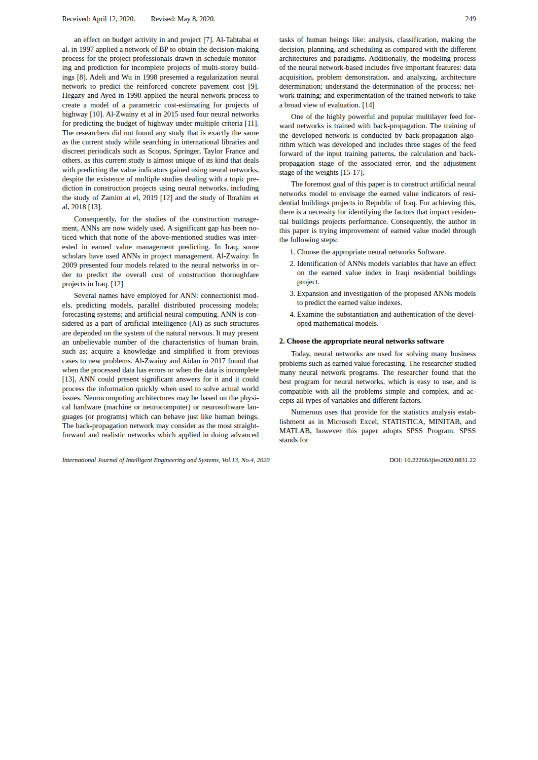Received: April 12, 2020. Revised: May 8, 2020.
249
an effect on budget activity in and project [7]. Al-Tabtabai et al. in 1997 applied a network of BP to obtain the decision-making process for the project professionals drawn in schedule monitoring and prediction for incomplete projects of multi-storey buildings [8]. Adeli and Wu in 1998 presented a regularization neural network to predict the reinforced concrete pavement cost [9]. Hegazy and Ayed in 1998 applied the neural network process to create a model of a parametric cost-estimating for projects of highway [10]. Al-Zwainy et al in 2015 used four neural networks for predicting the budget of highway under multiple criteria [11]. The researchers did not found any study that is exactly the same as the current study while searching in international libraries and discreet periodicals such as Scopus, Springer, Taylor France and others, as this current study is almost unique of its kind that deals with predicting the value indicators gained using neural networks, despite the existence of multiple studies dealing with a topic prediction in construction projects using neural networks, including the study of Zamim at el, 2019 [12] and the study of Ibrahim et al, 2018 [13].
Consequently, for the studies of the construction management, ANNs are now widely used. A significant gap has been noticed which that none of the above-mentioned studies was interested in earned value management predicting. In Iraq, some scholars have used ANNs in project management. Al-Zwainy. In 2009 presented four models related to the neural networks in order to predict the overall cost of construction thoroughfare projects in Iraq. [12]
Several names have employed for ANN: connectionist models, predicting models, parallel distributed processing models; forecasting systems; and artificial neural computing. ANN is considered as a part of artificial intelligence (AI) as such structures are depended on the system of the natural nervous. It may present an unbelievable number of the characteristics of human brain, such as; acquire a knowledge and simplified it from previous cases to new problems. Al-Zwainy and Aidan in 2017 found that when the processed data has errors or when the data is incomplete [13], ANN could present significant answers for it and it could process the information quickly when used to solve actual world issues. Neurocomputing architectures may be based on the physical hardware (machine or neurocomputer) or neurosoftware languages (or programs) which can behave just like human beings. The back-propagation network may consider as the most straightforward and realistic networks which applied in doing advanced tasks of human beings like: analysis, classification, making the decision, planning, and scheduling as compared with the different architectures and paradigms. Additionally, the modeling process of the neural network-based includes five important features: data acquisition, problem demonstration, and analyzing, architecture determination; understand the determination of the process; network training; and experimentation of the trained network to take a broad view of evaluation. [14]
One of the highly powerful and popular multilayer feed forward networks is trained with back-propagation. The training of the developed network is conducted by back-propagation algorithm which was developed and includes three stages of the feed forward of the input training patterns, the calculation and back-propagation stage of the associated error, and the adjustment stage of the weights [15-17].
The foremost goal of this paper is to construct artificial neural networks model to envisage the earned value indicators of residential buildings projects in Republic of Iraq. For achieving this, there is a necessity for identifying the factors that impact residential buildings projects performance. Consequently, the author in this paper is trying improvement of earned value model through the following steps:
Choose the appropriate neural networks Software.
Identification of ANNs models variables that have an effect on the earned value index in Iraqi residential buildings project.
Expansion and investigation of the proposed ANNs models to predict the earned value indexes.
Examine the substantiation and authentication of the developed mathematical models.
2. Choose the appropriate neural networks software
Today, neural networks are used for solving many business problems such as earned value forecasting. The researcher studied many neural network programs. The researcher found that the best program for neural networks, which is easy to use, and is compatible with all the problems simple and complex, and accepts all types of variables and different factors.
Numerous uses that provide for the statistics analysis establishment as in Microsoft Excel, STATISTICA, MINITAB, and MATLAB, however this paper adopts SPSS Program. SPSS stands for
International Journal of Intelligent Engineering and Systems, Vol.13, No.4, 2020
DOI: 10.22266/ijies2020.0831.22